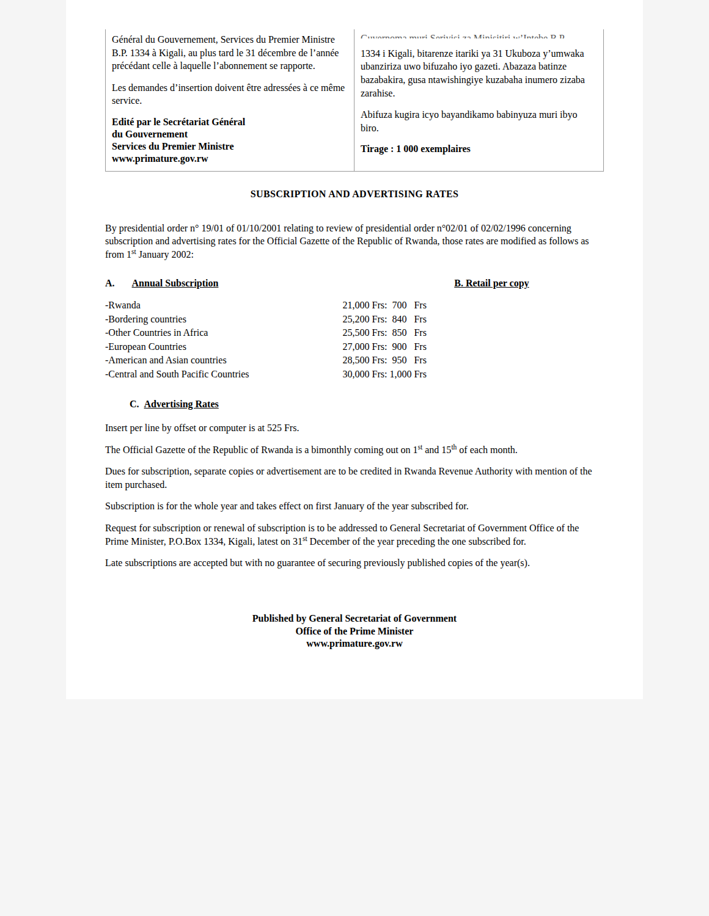Général du Gouvernement, Services du Premier Ministre B.P. 1334 à Kigali, au plus tard le 31 décembre de l’année précédant celle à laquelle l’abonnement se rapporte.
Les demandes d’insertion doivent être adressées à ce même service.
Edité par le Secrétariat Général
du Gouvernement
Services du Premier Ministre
www.primature.gov.rw
Guvernoma muri Serivisi za Minisitiri w’Intebe B.P.
1334 i Kigali, bitarenze itariki ya 31 Ukuboza y’umwaka ubanziriza uwo bifuzaho iyo gazeti. Abazaza batinze bazabakira, gusa ntawishingiye kuzabaha inumero zizaba zarahise.
Abifuza kugira icyo bayandikamo babinyuza muri ibyo biro.
Tirage : 1 000 exemplaires
SUBSCRIPTION AND ADVERTISING RATES
By presidential order n° 19/01 of 01/10/2001 relating to review of presidential order n°02/01 of 02/02/1996 concerning subscription and advertising rates for the Official Gazette of the Republic of Rwanda, those rates are modified as follows as from 1st January 2002:
A. Annual Subscription
B. Retail per copy
| -Rwanda | 21,000 Frs | : 700 Frs |
| -Bordering countries | 25,200 Frs | : 840 Frs |
| -Other Countries in Africa | 25,500 Frs | : 850 Frs |
| -European Countries | 27,000 Frs | : 900 Frs |
| -American and Asian countries | 28,500 Frs | : 950 Frs |
| -Central and South Pacific Countries | 30,000 Frs | : 1,000 Frs |
C. Advertising Rates
Insert per line by offset or computer is at 525 Frs.
The Official Gazette of the Republic of Rwanda is a bimonthly coming out on 1st and 15th of each month.
Dues for subscription, separate copies or advertisement are to be credited in Rwanda Revenue Authority with mention of the item purchased.
Subscription is for the whole year and takes effect on first January of the year subscribed for.
Request for subscription or renewal of subscription is to be addressed to General Secretariat of Government Office of the Prime Minister, P.O.Box 1334, Kigali, latest on 31st December of the year preceding the one subscribed for.
Late subscriptions are accepted but with no guarantee of securing previously published copies of the year(s).
Published by General Secretariat of Government
Office of the Prime Minister
www.primature.gov.rw